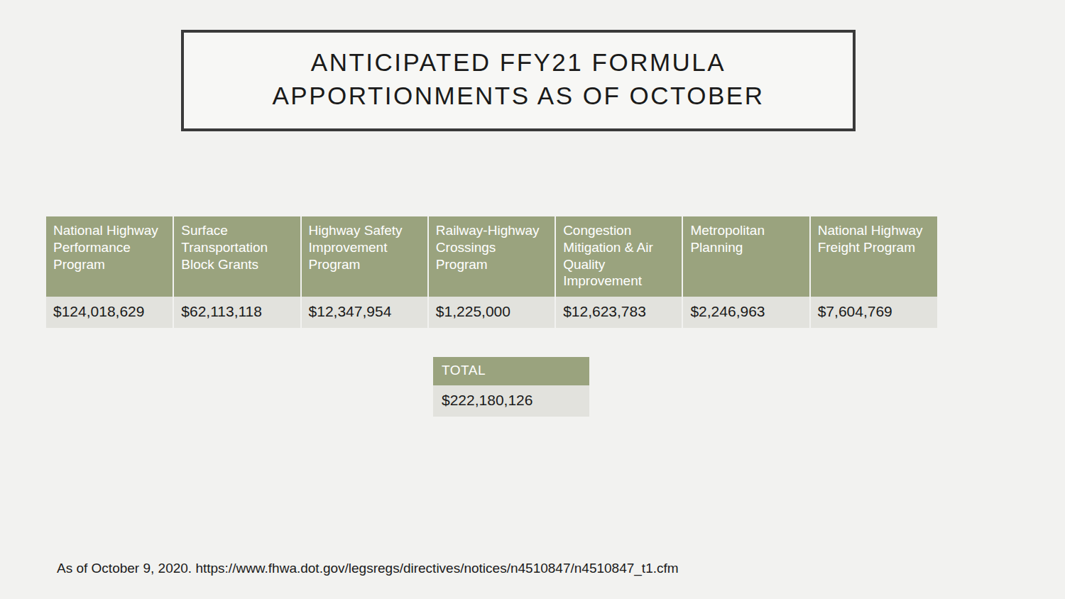Anticipated FFY21 Formula
Apportionments as of October
| National Highway Performance Program | Surface Transportation Block Grants | Highway Safety Improvement Program | Railway-Highway Crossings Program | Congestion Mitigation & Air Quality Improvement | Metropolitan Planning | National Highway Freight Program |
| --- | --- | --- | --- | --- | --- | --- |
| $124,018,629 | $62,113,118 | $12,347,954 | $1,225,000 | $12,623,783 | $2,246,963 | $7,604,769 |
| TOTAL |
| --- |
| $222,180,126 |
As of October 9, 2020. https://www.fhwa.dot.gov/legsregs/directives/notices/n4510847/n4510847_t1.cfm